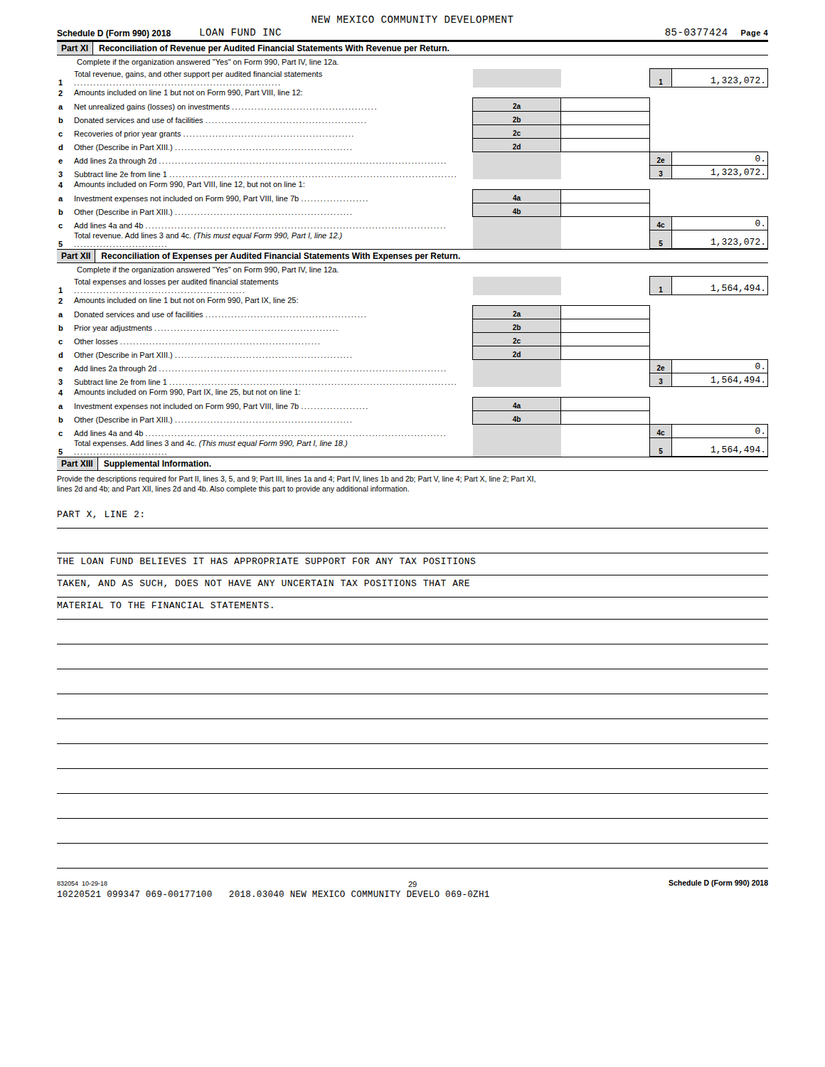NEW MEXICO COMMUNITY DEVELOPMENT
Schedule D (Form 990) 2018
LOAN FUND INC
85-0377424 Page 4
Part XI
Reconciliation of Revenue per Audited Financial Statements With Revenue per Return.
Complete if the organization answered "Yes" on Form 990, Part IV, line 12a.
| 1 | Total revenue, gains, and other support per audited financial statements ................................................................ | | | | 1 | 1,323,072. |
| 2 | Amounts included on line 1 but not on Form 990, Part VIII, line 12: |
| a | Net unrealized gains (losses) on investments ............................................. | | 2a | | |
| b | Donated services and use of facilities .................................................. | | 2b | | |
| c | Recoveries of prior year grants ..................................................... | | 2c | | |
| d | Other (Describe in Part XIII.) ....................................................... | | 2d | | |
| e | Add lines 2a through 2d ......................................................................................... | | | | 2e | 0. |
| 3 | Subtract line 2e from line 1 ......................................................................................... | | | | 3 | 1,323,072. |
| 4 | Amounts included on Form 990, Part VIII, line 12, but not on line 1: |
| a | Investment expenses not included on Form 990, Part VIII, line 7b ..................... | | 4a | | |
| b | Other (Describe in Part XIII.) ....................................................... | | 4b | | |
| c | Add lines 4a and 4b ............................................................................................. | | | | 4c | 0. |
| 5 | Total revenue. Add lines 3 and 4c. (This must equal Form 990, Part I, line 12.) ............................. | | | | 5 | 1,323,072. |
Part XII
Reconciliation of Expenses per Audited Financial Statements With Expenses per Return.
Complete if the organization answered "Yes" on Form 990, Part IV, line 12a.
| 1 | Total expenses and losses per audited financial statements ..................................................... | | | | 1 | 1,564,494. |
| 2 | Amounts included on line 1 but not on Form 990, Part IX, line 25: |
| a | Donated services and use of facilities .................................................. | | 2a | | |
| b | Prior year adjustments ......................................................... | | 2b | | |
| c | Other losses .............................................................. | | 2c | | |
| d | Other (Describe in Part XIII.) ....................................................... | | 2d | | |
| e | Add lines 2a through 2d ......................................................................................... | | | | 2e | 0. |
| 3 | Subtract line 2e from line 1 ......................................................................................... | | | | 3 | 1,564,494. |
| 4 | Amounts included on Form 990, Part IX, line 25, but not on line 1: |
| a | Investment expenses not included on Form 990, Part VIII, line 7b ..................... | | 4a | | |
| b | Other (Describe in Part XIII.) ....................................................... | | 4b | | |
| c | Add lines 4a and 4b ............................................................................................. | | | | 4c | 0. |
| 5 | Total expenses. Add lines 3 and 4c. (This must equal Form 990, Part I, line 18.) ............................. | | | | 5 | 1,564,494. |
Part XIII
Supplemental Information.
Provide the descriptions required for Part II, lines 3, 5, and 9; Part III, lines 1a and 4; Part IV, lines 1b and 2b; Part V, line 4; Part X, line 2; Part XI,
lines 2d and 4b; and Part XII, lines 2d and 4b. Also complete this part to provide any additional information.
PART X, LINE 2:
THE LOAN FUND BELIEVES IT HAS APPROPRIATE SUPPORT FOR ANY TAX POSITIONS
TAKEN, AND AS SUCH, DOES NOT HAVE ANY UNCERTAIN TAX POSITIONS THAT ARE
MATERIAL TO THE FINANCIAL STATEMENTS.
832054 10-29-18
Schedule D (Form 990) 2018
29
10220521 099347 069-00177100 2018.03040 NEW MEXICO COMMUNITY DEVELO 069-0ZH1